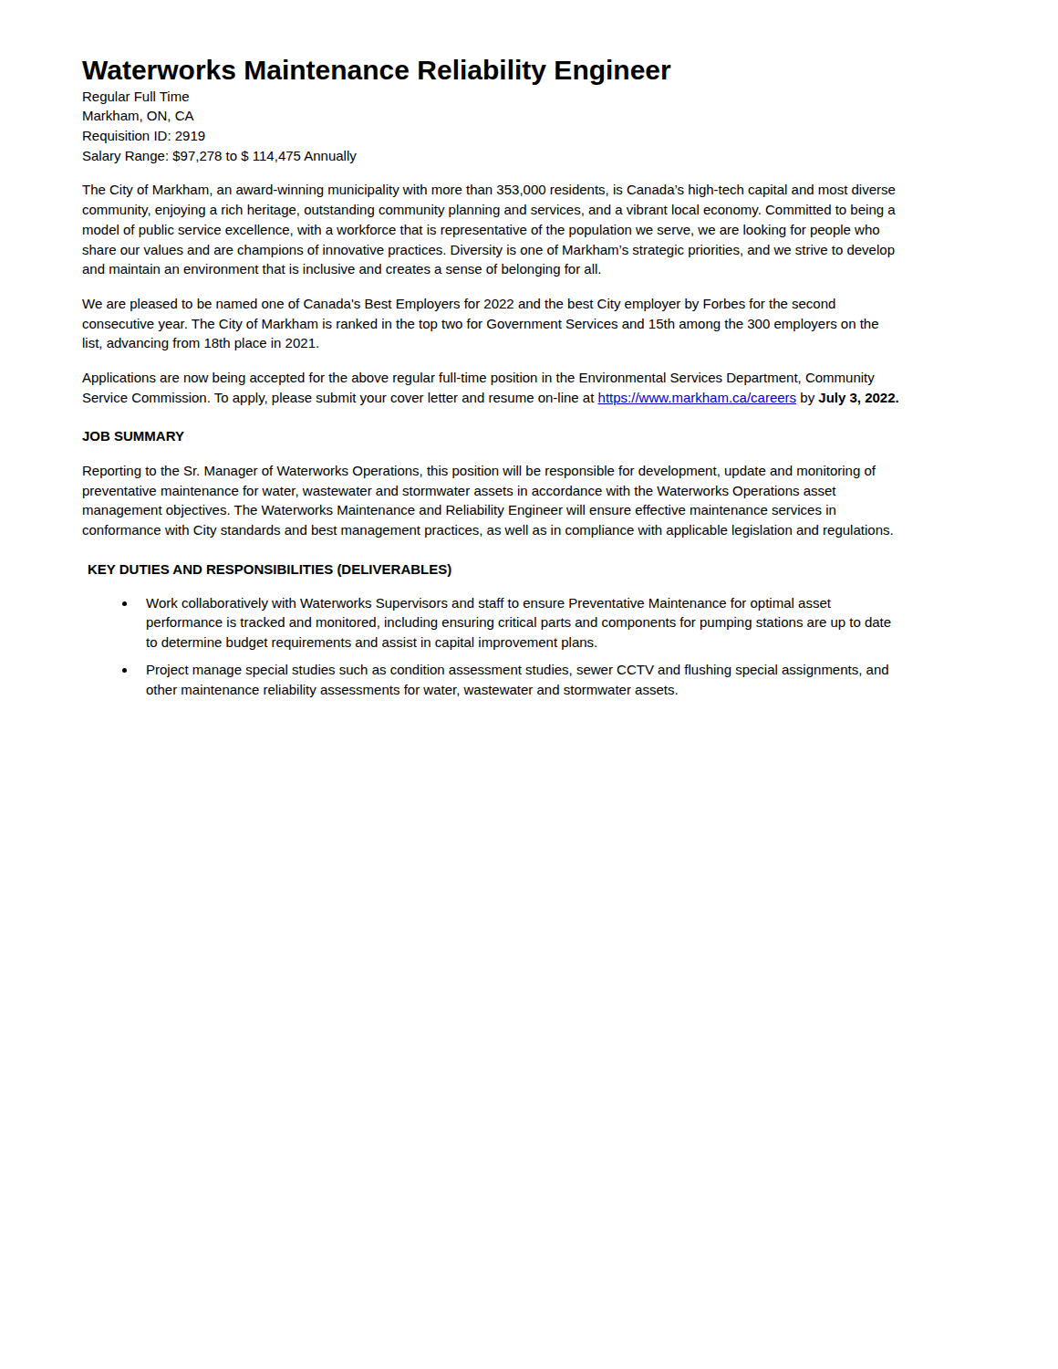Waterworks Maintenance Reliability Engineer
Regular Full Time
Markham, ON, CA
Requisition ID: 2919
Salary Range: $97,278 to $ 114,475 Annually
The City of Markham, an award-winning municipality with more than 353,000 residents, is Canada’s high-tech capital and most diverse community, enjoying a rich heritage, outstanding community planning and services, and a vibrant local economy. Committed to being a model of public service excellence, with a workforce that is representative of the population we serve, we are looking for people who share our values and are champions of innovative practices. Diversity is one of Markham’s strategic priorities, and we strive to develop and maintain an environment that is inclusive and creates a sense of belonging for all.
We are pleased to be named one of Canada's Best Employers for 2022 and the best City employer by Forbes for the second consecutive year. The City of Markham is ranked in the top two for Government Services and 15th among the 300 employers on the list, advancing from 18th place in 2021.
Applications are now being accepted for the above regular full-time position in the Environmental Services Department, Community Service Commission. To apply, please submit your cover letter and resume on-line at https://www.markham.ca/careers by July 3, 2022.
JOB SUMMARY
Reporting to the Sr. Manager of Waterworks Operations, this position will be responsible for development, update and monitoring of preventative maintenance for water, wastewater and stormwater assets in accordance with the Waterworks Operations asset management objectives. The Waterworks Maintenance and Reliability Engineer will ensure effective maintenance services in conformance with City standards and best management practices, as well as in compliance with applicable legislation and regulations.
KEY DUTIES AND RESPONSIBILITIES (DELIVERABLES)
Work collaboratively with Waterworks Supervisors and staff to ensure Preventative Maintenance for optimal asset performance is tracked and monitored, including ensuring critical parts and components for pumping stations are up to date to determine budget requirements and assist in capital improvement plans.
Project manage special studies such as condition assessment studies, sewer CCTV and flushing special assignments, and other maintenance reliability assessments for water, wastewater and stormwater assets.